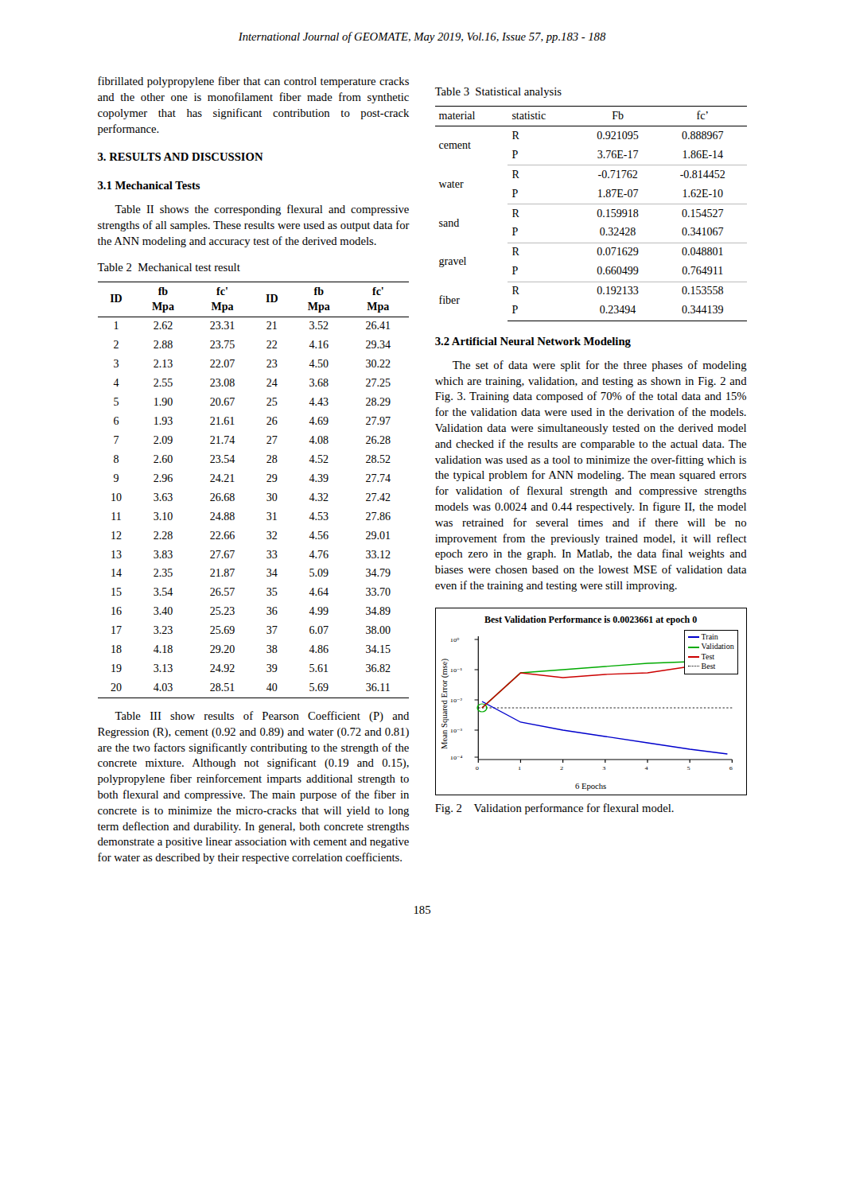International Journal of GEOMATE, May 2019, Vol.16, Issue 57, pp.183 - 188
fibrillated polypropylene fiber that can control temperature cracks and the other one is monofilament fiber made from synthetic copolymer that has significant contribution to post-crack performance.
3. RESULTS AND DISCUSSION
3.1 Mechanical Tests
Table II shows the corresponding flexural and compressive strengths of all samples. These results were used as output data for the ANN modeling and accuracy test of the derived models.
Table 2 Mechanical test result
| ID | fb Mpa | fc' Mpa | ID | fb Mpa | fc' Mpa |
| --- | --- | --- | --- | --- | --- |
| 1 | 2.62 | 23.31 | 21 | 3.52 | 26.41 |
| 2 | 2.88 | 23.75 | 22 | 4.16 | 29.34 |
| 3 | 2.13 | 22.07 | 23 | 4.50 | 30.22 |
| 4 | 2.55 | 23.08 | 24 | 3.68 | 27.25 |
| 5 | 1.90 | 20.67 | 25 | 4.43 | 28.29 |
| 6 | 1.93 | 21.61 | 26 | 4.69 | 27.97 |
| 7 | 2.09 | 21.74 | 27 | 4.08 | 26.28 |
| 8 | 2.60 | 23.54 | 28 | 4.52 | 28.52 |
| 9 | 2.96 | 24.21 | 29 | 4.39 | 27.74 |
| 10 | 3.63 | 26.68 | 30 | 4.32 | 27.42 |
| 11 | 3.10 | 24.88 | 31 | 4.53 | 27.86 |
| 12 | 2.28 | 22.66 | 32 | 4.56 | 29.01 |
| 13 | 3.83 | 27.67 | 33 | 4.76 | 33.12 |
| 14 | 2.35 | 21.87 | 34 | 5.09 | 34.79 |
| 15 | 3.54 | 26.57 | 35 | 4.64 | 33.70 |
| 16 | 3.40 | 25.23 | 36 | 4.99 | 34.89 |
| 17 | 3.23 | 25.69 | 37 | 6.07 | 38.00 |
| 18 | 4.18 | 29.20 | 38 | 4.86 | 34.15 |
| 19 | 3.13 | 24.92 | 39 | 5.61 | 36.82 |
| 20 | 4.03 | 28.51 | 40 | 5.69 | 36.11 |
Table III show results of Pearson Coefficient (P) and Regression (R), cement (0.92 and 0.89) and water (0.72 and 0.81) are the two factors significantly contributing to the strength of the concrete mixture. Although not significant (0.19 and 0.15), polypropylene fiber reinforcement imparts additional strength to both flexural and compressive. The main purpose of the fiber in concrete is to minimize the micro-cracks that will yield to long term deflection and durability. In general, both concrete strengths demonstrate a positive linear association with cement and negative for water as described by their respective correlation coefficients.
Table 3 Statistical analysis
| material | statistic | Fb | fc’ |
| --- | --- | --- | --- |
| cement | R | 0.921095 | 0.888967 |
| P | 3.76E-17 | 1.86E-14 |
| water | R | -0.71762 | -0.814452 |
| P | 1.87E-07 | 1.62E-10 |
| sand | R | 0.159918 | 0.154527 |
| P | 0.32428 | 0.341067 |
| gravel | R | 0.071629 | 0.048801 |
| P | 0.660499 | 0.764911 |
| fiber | R | 0.192133 | 0.153558 |
| P | 0.23494 | 0.344139 |
3.2 Artificial Neural Network Modeling
The set of data were split for the three phases of modeling which are training, validation, and testing as shown in Fig. 2 and Fig. 3. Training data composed of 70% of the total data and 15% for the validation data were used in the derivation of the models. Validation data were simultaneously tested on the derived model and checked if the results are comparable to the actual data. The validation was used as a tool to minimize the over-fitting which is the typical problem for ANN modeling. The mean squared errors for validation of flexural strength and compressive strengths models was 0.0024 and 0.44 respectively. In figure II, the model was retrained for several times and if there will be no improvement from the previously trained model, it will reflect epoch zero in the graph. In Matlab, the data final weights and biases were chosen based on the lowest MSE of validation data even if the training and testing were still improving.
Best Validation Performance is 0.0023661 at epoch 0
Train
Validation
Test
Best
10⁰ 10⁻¹ 10⁻² 10⁻³ 10⁻⁴ 0 1 2 3 4 5 6
Mean Squared Error (mse)
6 Epochs
Fig. 2 Validation performance for flexural model.
185